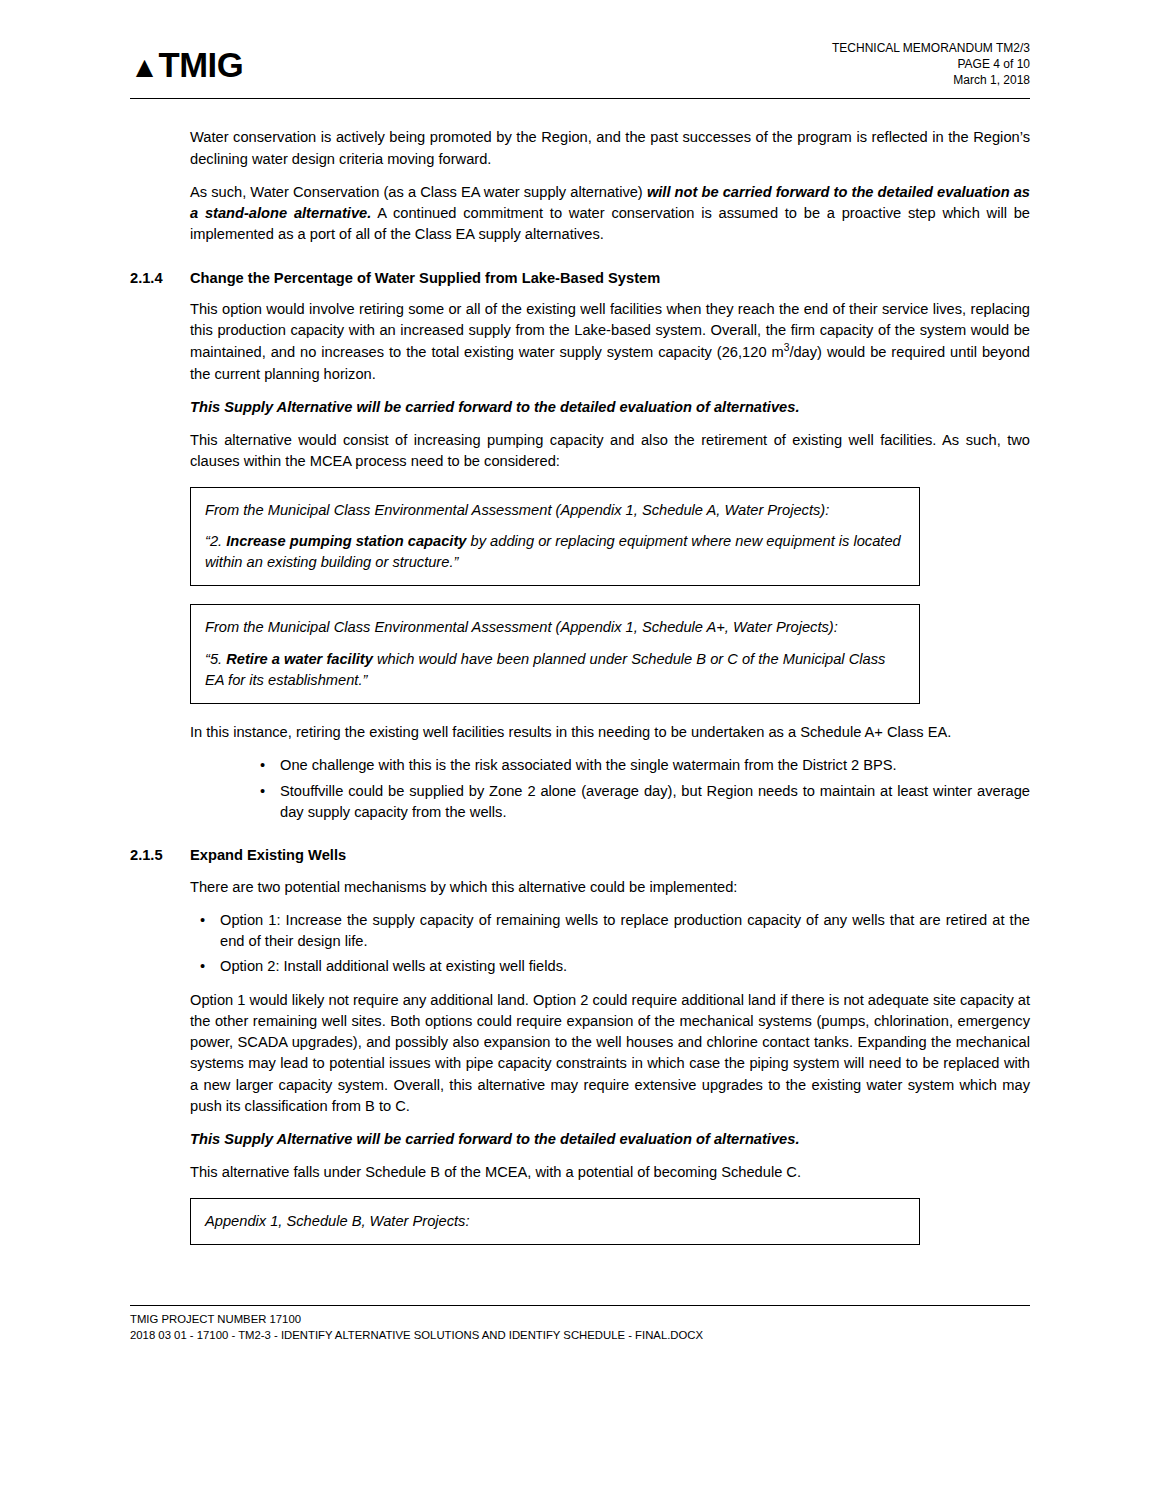▲TMIG
TECHNICAL MEMORANDUM TM2/3
PAGE 4 of 10
March 1, 2018
Water conservation is actively being promoted by the Region, and the past successes of the program is reflected in the Region’s declining water design criteria moving forward.
As such, Water Conservation (as a Class EA water supply alternative) will not be carried forward to the detailed evaluation as a stand-alone alternative. A continued commitment to water conservation is assumed to be a proactive step which will be implemented as a port of all of the Class EA supply alternatives.
2.1.4
Change the Percentage of Water Supplied from Lake-Based System
This option would involve retiring some or all of the existing well facilities when they reach the end of their service lives, replacing this production capacity with an increased supply from the Lake-based system. Overall, the firm capacity of the system would be maintained, and no increases to the total existing water supply system capacity (26,120 m3/day) would be required until beyond the current planning horizon.
This Supply Alternative will be carried forward to the detailed evaluation of alternatives.
This alternative would consist of increasing pumping capacity and also the retirement of existing well facilities. As such, two clauses within the MCEA process need to be considered:
From the Municipal Class Environmental Assessment (Appendix 1, Schedule A, Water Projects):
“2. Increase pumping station capacity by adding or replacing equipment where new equipment is located within an existing building or structure.”
From the Municipal Class Environmental Assessment (Appendix 1, Schedule A+, Water Projects):
“5. Retire a water facility which would have been planned under Schedule B or C of the Municipal Class EA for its establishment.”
In this instance, retiring the existing well facilities results in this needing to be undertaken as a Schedule A+ Class EA.
One challenge with this is the risk associated with the single watermain from the District 2 BPS.
Stouffville could be supplied by Zone 2 alone (average day), but Region needs to maintain at least winter average day supply capacity from the wells.
2.1.5
Expand Existing Wells
There are two potential mechanisms by which this alternative could be implemented:
Option 1: Increase the supply capacity of remaining wells to replace production capacity of any wells that are retired at the end of their design life.
Option 2: Install additional wells at existing well fields.
Option 1 would likely not require any additional land. Option 2 could require additional land if there is not adequate site capacity at the other remaining well sites. Both options could require expansion of the mechanical systems (pumps, chlorination, emergency power, SCADA upgrades), and possibly also expansion to the well houses and chlorine contact tanks. Expanding the mechanical systems may lead to potential issues with pipe capacity constraints in which case the piping system will need to be replaced with a new larger capacity system. Overall, this alternative may require extensive upgrades to the existing water system which may push its classification from B to C.
This Supply Alternative will be carried forward to the detailed evaluation of alternatives.
This alternative falls under Schedule B of the MCEA, with a potential of becoming Schedule C.
Appendix 1, Schedule B, Water Projects:
TMIG PROJECT NUMBER 17100
2018 03 01 - 17100 - TM2-3 - IDENTIFY ALTERNATIVE SOLUTIONS AND IDENTIFY SCHEDULE - FINAL.DOCX